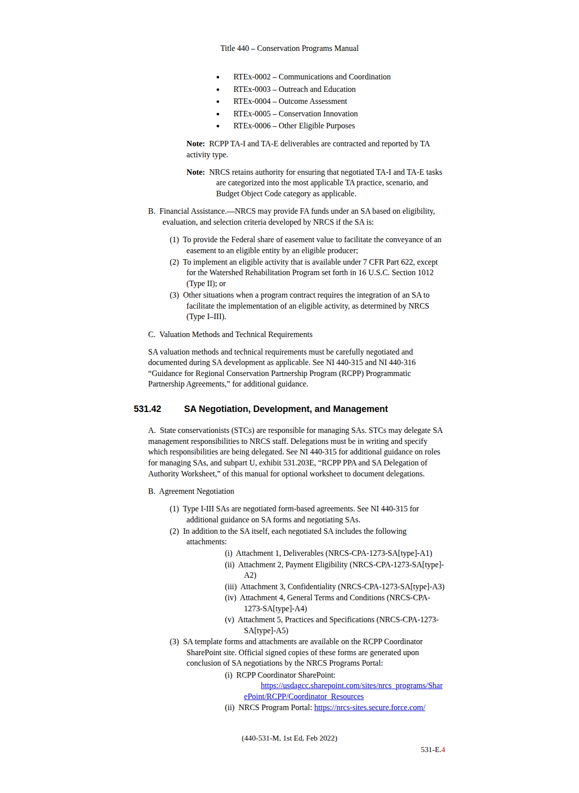Title 440 – Conservation Programs Manual
RTEx-0002 – Communications and Coordination
RTEx-0003 – Outreach and Education
RTEx-0004 – Outcome Assessment
RTEx-0005 – Conservation Innovation
RTEx-0006 – Other Eligible Purposes
Note: RCPP TA-I and TA-E deliverables are contracted and reported by TA activity type.
Note: NRCS retains authority for ensuring that negotiated TA-I and TA-E tasks are categorized into the most applicable TA practice, scenario, and Budget Object Code category as applicable.
B. Financial Assistance.—NRCS may provide FA funds under an SA based on eligibility, evaluation, and selection criteria developed by NRCS if the SA is:
(1) To provide the Federal share of easement value to facilitate the conveyance of an easement to an eligible entity by an eligible producer;
(2) To implement an eligible activity that is available under 7 CFR Part 622, except for the Watershed Rehabilitation Program set forth in 16 U.S.C. Section 1012 (Type II); or
(3) Other situations when a program contract requires the integration of an SA to facilitate the implementation of an eligible activity, as determined by NRCS (Type I–III).
C. Valuation Methods and Technical Requirements
SA valuation methods and technical requirements must be carefully negotiated and documented during SA development as applicable. See NI 440-315 and NI 440-316 “Guidance for Regional Conservation Partnership Program (RCPP) Programmatic Partnership Agreements,” for additional guidance.
531.42 SA Negotiation, Development, and Management
A. State conservationists (STCs) are responsible for managing SAs. STCs may delegate SA management responsibilities to NRCS staff. Delegations must be in writing and specify which responsibilities are being delegated. See NI 440-315 for additional guidance on roles for managing SAs, and subpart U, exhibit 531.203E, “RCPP PPA and SA Delegation of Authority Worksheet,” of this manual for optional worksheet to document delegations.
B. Agreement Negotiation
(1) Type I-III SAs are negotiated form-based agreements. See NI 440-315 for additional guidance on SA forms and negotiating SAs.
(2) In addition to the SA itself, each negotiated SA includes the following attachments:
(i) Attachment 1, Deliverables (NRCS-CPA-1273-SA[type]-A1)
(ii) Attachment 2, Payment Eligibility (NRCS-CPA-1273-SA[type]-A2)
(iii) Attachment 3, Confidentiality (NRCS-CPA-1273-SA[type]-A3)
(iv) Attachment 4, General Terms and Conditions (NRCS-CPA-1273-SA[type]-A4)
(v) Attachment 5, Practices and Specifications (NRCS-CPA-1273-SA[type]-A5)
(3) SA template forms and attachments are available on the RCPP Coordinator SharePoint site. Official signed copies of these forms are generated upon conclusion of SA negotiations by the NRCS Programs Portal:
(i) RCPP Coordinator SharePoint:
https://usdagcc.sharepoint.com/sites/nrcs_programs/SharePoint/RCPP/Coordinator_Resources
(ii) NRCS Program Portal: https://nrcs-sites.secure.force.com/
(440-531-M, 1st Ed, Feb 2022)
531-E.4